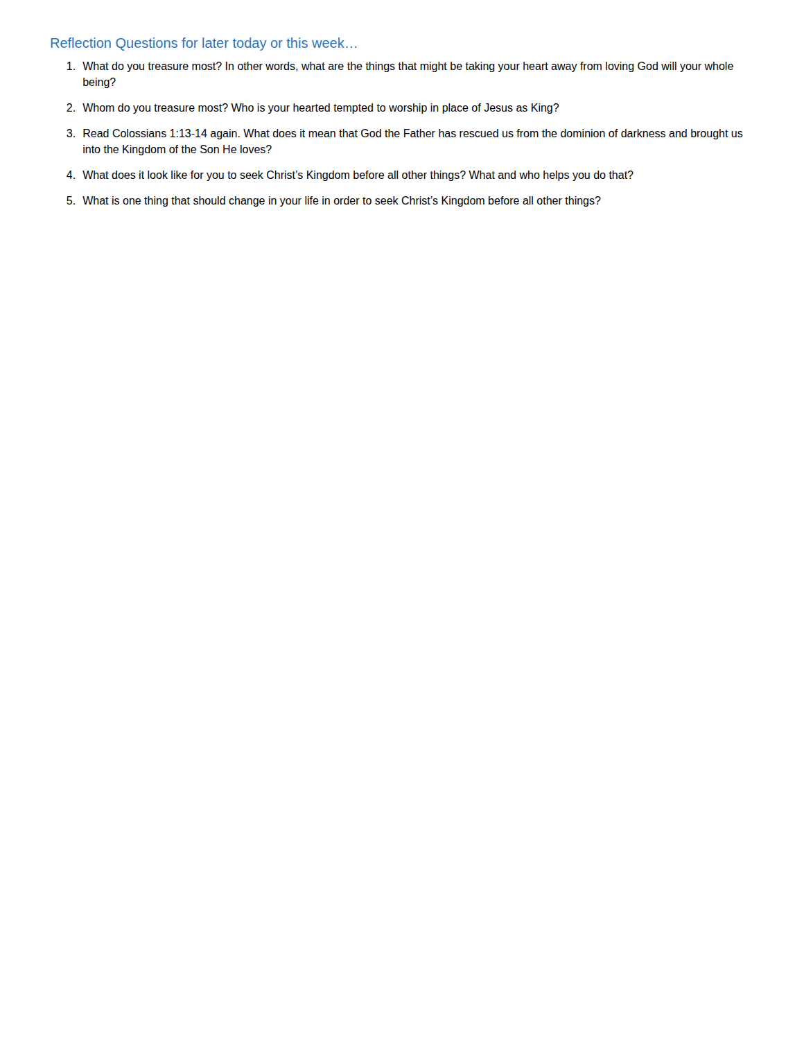Reflection Questions for later today or this week…
What do you treasure most? In other words, what are the things that might be taking your heart away from loving God will your whole being?
Whom do you treasure most? Who is your hearted tempted to worship in place of Jesus as King?
Read Colossians 1:13-14 again. What does it mean that God the Father has rescued us from the dominion of darkness and brought us into the Kingdom of the Son He loves?
What does it look like for you to seek Christ’s Kingdom before all other things? What and who helps you do that?
What is one thing that should change in your life in order to seek Christ’s Kingdom before all other things?